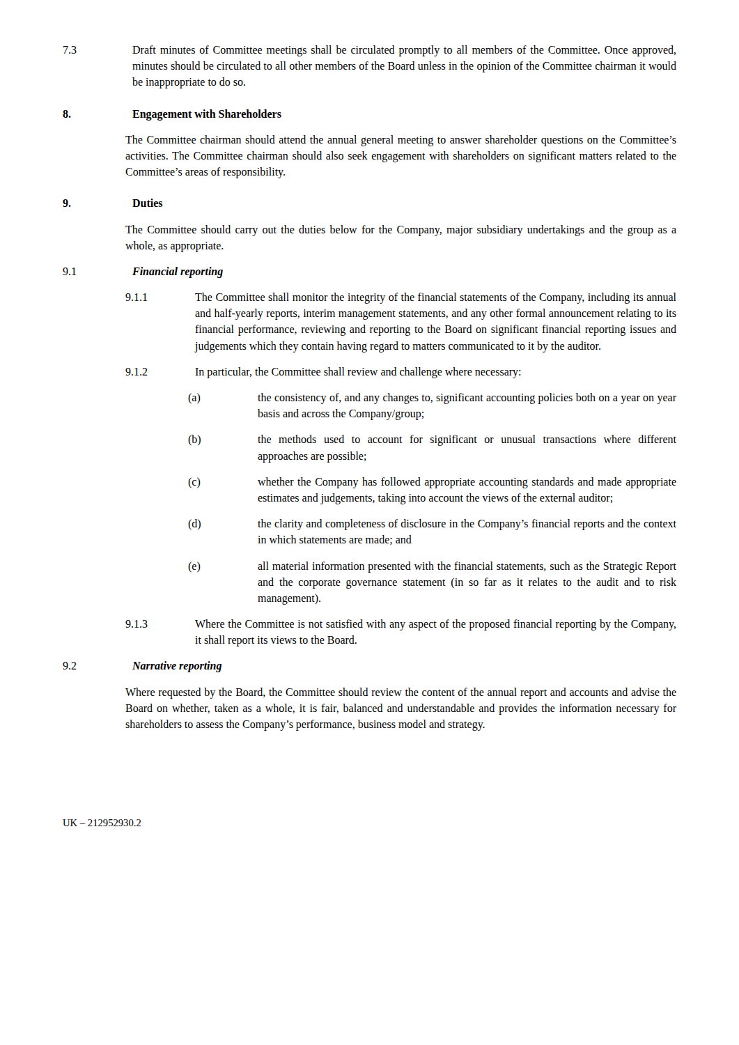7.3
Draft minutes of Committee meetings shall be circulated promptly to all members of the Committee. Once approved, minutes should be circulated to all other members of the Board unless in the opinion of the Committee chairman it would be inappropriate to do so.
8.
Engagement with Shareholders
The Committee chairman should attend the annual general meeting to answer shareholder questions on the Committee’s activities. The Committee chairman should also seek engagement with shareholders on significant matters related to the Committee’s areas of responsibility.
9.
Duties
The Committee should carry out the duties below for the Company, major subsidiary undertakings and the group as a whole, as appropriate.
9.1
Financial reporting
9.1.1
The Committee shall monitor the integrity of the financial statements of the Company, including its annual and half-yearly reports, interim management statements, and any other formal announcement relating to its financial performance, reviewing and reporting to the Board on significant financial reporting issues and judgements which they contain having regard to matters communicated to it by the auditor.
9.1.2
In particular, the Committee shall review and challenge where necessary:
(a)
the consistency of, and any changes to, significant accounting policies both on a year on year basis and across the Company/group;
(b)
the methods used to account for significant or unusual transactions where different approaches are possible;
(c)
whether the Company has followed appropriate accounting standards and made appropriate estimates and judgements, taking into account the views of the external auditor;
(d)
the clarity and completeness of disclosure in the Company’s financial reports and the context in which statements are made; and
(e)
all material information presented with the financial statements, such as the Strategic Report and the corporate governance statement (in so far as it relates to the audit and to risk management).
9.1.3
Where the Committee is not satisfied with any aspect of the proposed financial reporting by the Company, it shall report its views to the Board.
9.2
Narrative reporting
Where requested by the Board, the Committee should review the content of the annual report and accounts and advise the Board on whether, taken as a whole, it is fair, balanced and understandable and provides the information necessary for shareholders to assess the Company’s performance, business model and strategy.
UK – 212952930.2